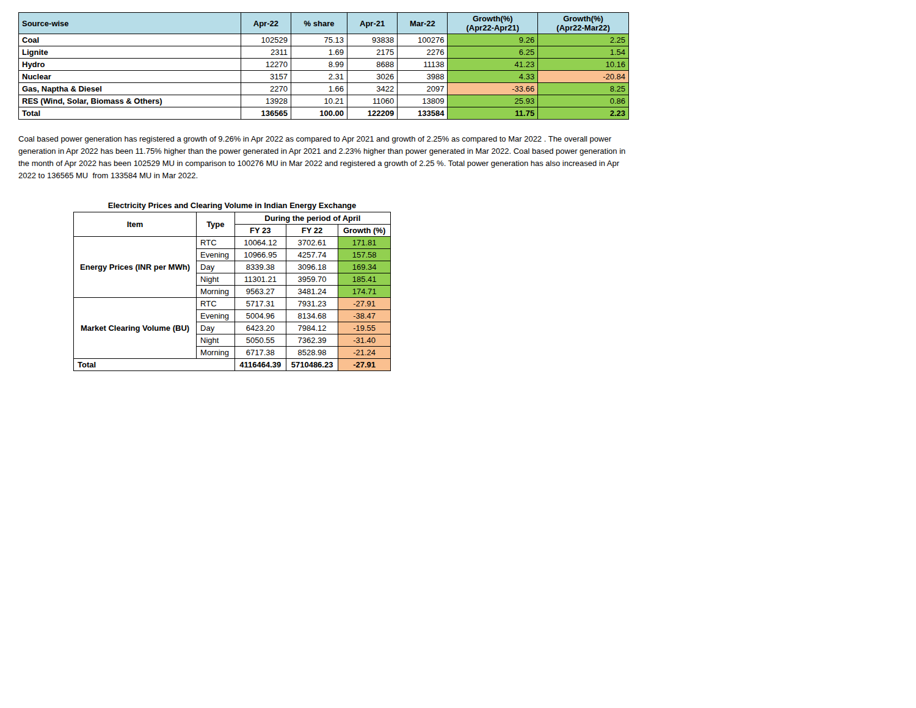| Source-wise | Apr-22 | % share | Apr-21 | Mar-22 | Growth(%) (Apr22-Apr21) | Growth(%) (Apr22-Mar22) |
| --- | --- | --- | --- | --- | --- | --- |
| Coal | 102529 | 75.13 | 93838 | 100276 | 9.26 | 2.25 |
| Lignite | 2311 | 1.69 | 2175 | 2276 | 6.25 | 1.54 |
| Hydro | 12270 | 8.99 | 8688 | 11138 | 41.23 | 10.16 |
| Nuclear | 3157 | 2.31 | 3026 | 3988 | 4.33 | -20.84 |
| Gas, Naptha & Diesel | 2270 | 1.66 | 3422 | 2097 | -33.66 | 8.25 |
| RES (Wind, Solar, Biomass & Others) | 13928 | 10.21 | 11060 | 13809 | 25.93 | 0.86 |
| Total | 136565 | 100.00 | 122209 | 133584 | 11.75 | 2.23 |
Coal based power generation has registered a growth of 9.26% in Apr 2022 as compared to Apr 2021 and growth of 2.25% as compared to Mar 2022 . The overall power generation in Apr 2022 has been 11.75% higher than the power generated in Apr 2021 and 2.23% higher than power generated in Mar 2022. Coal based power generation in the month of Apr 2022 has been 102529 MU in comparison to 100276 MU in Mar 2022 and registered a growth of 2.25 %. Total power generation has also increased in Apr 2022 to 136565 MU from 133584 MU in Mar 2022.
Electricity Prices and Clearing Volume in Indian Energy Exchange
| Item | Type | During the period of April |
| --- | --- | --- |
| FY 23 | FY 22 | Growth (%) |
| Energy Prices (INR per MWh) | RTC | 10064.12 | 3702.61 | 171.81 |
| Evening | 10966.95 | 4257.74 | 157.58 |
| Day | 8339.38 | 3096.18 | 169.34 |
| Night | 11301.21 | 3959.70 | 185.41 |
| Morning | 9563.27 | 3481.24 | 174.71 |
| Market Clearing Volume (BU) | RTC | 5717.31 | 7931.23 | -27.91 |
| Evening | 5004.96 | 8134.68 | -38.47 |
| Day | 6423.20 | 7984.12 | -19.55 |
| Night | 5050.55 | 7362.39 | -31.40 |
| Morning | 6717.38 | 8528.98 | -21.24 |
| Total | 4116464.39 | 5710486.23 | -27.91 |